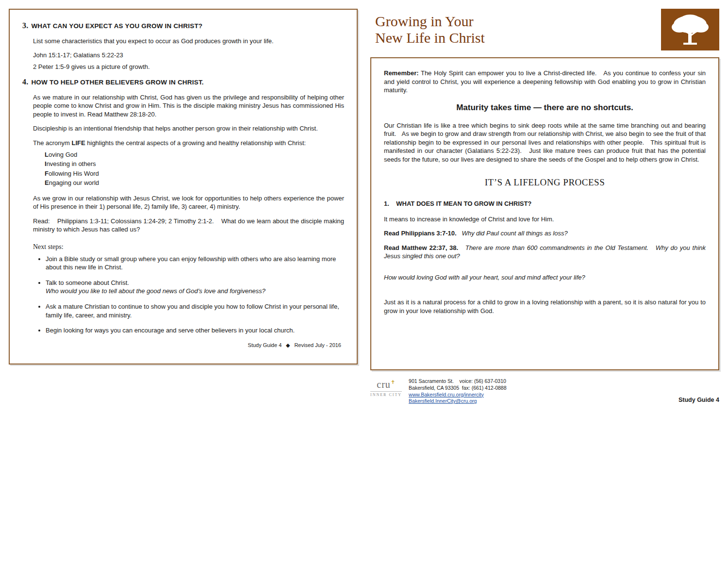3. WHAT CAN YOU EXPECT AS YOU GROW IN CHRIST?
List some characteristics that you expect to occur as God produces growth in your life.
John 15:1-17; Galatians 5:22-23
2 Peter 1:5-9 gives us a picture of growth.
4. HOW TO HELP OTHER BELIEVERS GROW IN CHRIST.
As we mature in our relationship with Christ, God has given us the privilege and responsibility of helping other people come to know Christ and grow in Him. This is the disciple making ministry Jesus has commissioned His people to invest in. Read Matthew 28:18-20.
Discipleship is an intentional friendship that helps another person grow in their relationship with Christ.
The acronym LIFE highlights the central aspects of a growing and healthy relationship with Christ:
Loving God
Investing in others
Following His Word
Engaging our world
As we grow in our relationship with Jesus Christ, we look for opportunities to help others experience the power of His presence in their 1) personal life, 2) family life, 3) career, 4) ministry.
Read: Philippians 1:3-11; Colossians 1:24-29; 2 Timothy 2:1-2. What do we learn about the disciple making ministry to which Jesus has called us?
Next steps:
Join a Bible study or small group where you can enjoy fellowship with others who are also learning more about this new life in Christ.
Talk to someone about Christ.
Who would you like to tell about the good news of God’s love and forgiveness?
Ask a mature Christian to continue to show you and disciple you how to follow Christ in your personal life, family life, career, and ministry.
Begin looking for ways you can encourage and serve other believers in your local church.
Study Guide 4 ◆ Revised July - 2016
Growing in Your
New Life in Christ
Remember: The Holy Spirit can empower you to live a Christ-directed life. As you continue to confess your sin and yield control to Christ, you will experience a deepening fellowship with God enabling you to grow in Christian maturity.
Maturity takes time — there are no shortcuts.
Our Christian life is like a tree which begins to sink deep roots while at the same time branching out and bearing fruit. As we begin to grow and draw strength from our relationship with Christ, we also begin to see the fruit of that relationship begin to be expressed in our personal lives and relationships with other people. This spiritual fruit is manifested in our character (Galatians 5:22-23). Just like mature trees can produce fruit that has the potential seeds for the future, so our lives are designed to share the seeds of the Gospel and to help others grow in Christ.
IT’S A LIFELONG PROCESS
1. WHAT DOES IT MEAN TO GROW IN CHRIST?
It means to increase in knowledge of Christ and love for Him.
Read Philippians 3:7-10. Why did Paul count all things as loss?
Read Matthew 22:37, 38. There are more than 600 commandments in the Old Testament. Why do you think Jesus singled this one out?
How would loving God with all your heart, soul and mind affect your life?
Just as it is a natural process for a child to grow in a loving relationship with a parent, so it is also natural for you to grow in your love relationship with God.
cru✝
INNER CITY
901 Sacramento St. voice: (56) 637-0310
Bakersfield, CA 93305 fax: (661) 412-0888
www.Bakersfield.cru.org/innercity
Bakersfield.InnerCity@cru.org
Study Guide 4